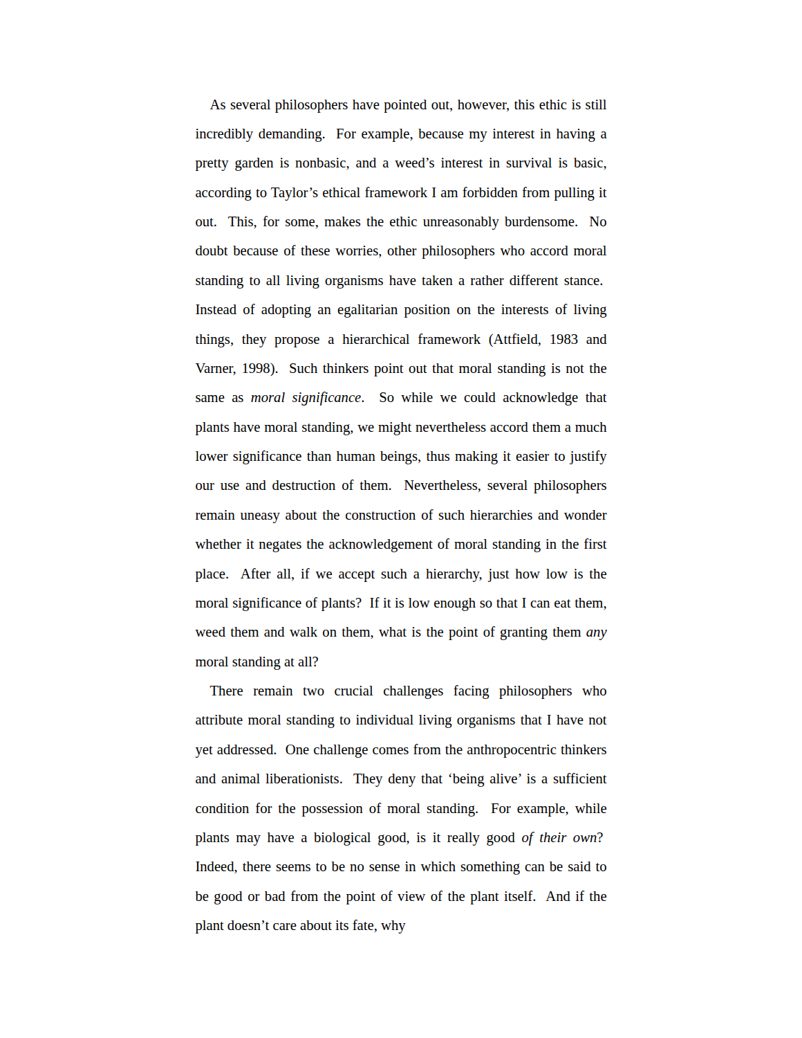As several philosophers have pointed out, however, this ethic is still incredibly demanding. For example, because my interest in having a pretty garden is nonbasic, and a weed’s interest in survival is basic, according to Taylor’s ethical framework I am forbidden from pulling it out. This, for some, makes the ethic unreasonably burdensome. No doubt because of these worries, other philosophers who accord moral standing to all living organisms have taken a rather different stance. Instead of adopting an egalitarian position on the interests of living things, they propose a hierarchical framework (Attfield, 1983 and Varner, 1998). Such thinkers point out that moral standing is not the same as moral significance. So while we could acknowledge that plants have moral standing, we might nevertheless accord them a much lower significance than human beings, thus making it easier to justify our use and destruction of them. Nevertheless, several philosophers remain uneasy about the construction of such hierarchies and wonder whether it negates the acknowledgement of moral standing in the first place. After all, if we accept such a hierarchy, just how low is the moral significance of plants? If it is low enough so that I can eat them, weed them and walk on them, what is the point of granting them any moral standing at all?
There remain two crucial challenges facing philosophers who attribute moral standing to individual living organisms that I have not yet addressed. One challenge comes from the anthropocentric thinkers and animal liberationists. They deny that ‘being alive’ is a sufficient condition for the possession of moral standing. For example, while plants may have a biological good, is it really good of their own? Indeed, there seems to be no sense in which something can be said to be good or bad from the point of view of the plant itself. And if the plant doesn’t care about its fate, why